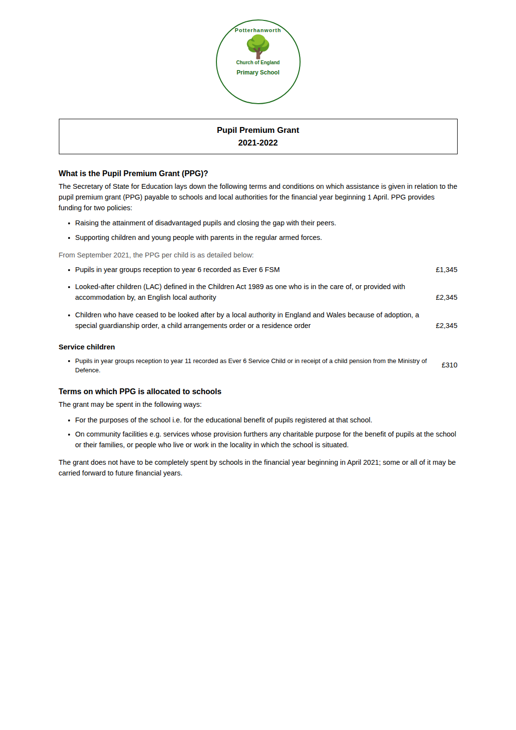Potterhanworth
🌳
Church of England
Primary School
Pupil Premium Grant
2021-2022
What is the Pupil Premium Grant (PPG)?
The Secretary of State for Education lays down the following terms and conditions on which assistance is given in relation to the pupil premium grant (PPG) payable to schools and local authorities for the financial year beginning 1 April. PPG provides funding for two policies:
Raising the attainment of disadvantaged pupils and closing the gap with their peers.
Supporting children and young people with parents in the regular armed forces.
From September 2021, the PPG per child is as detailed below:
Pupils in year groups reception to year 6 recorded as Ever 6 FSM £1,345
Looked-after children (LAC) defined in the Children Act 1989 as one who is in the care of, or provided with accommodation by, an English local authority £2,345
Children who have ceased to be looked after by a local authority in England and Wales because of adoption, a special guardianship order, a child arrangements order or a residence order £2,345
Service children
Pupils in year groups reception to year 11 recorded as Ever 6 Service Child or in receipt of a child pension from the Ministry of Defence. £310
Terms on which PPG is allocated to schools
The grant may be spent in the following ways:
For the purposes of the school i.e. for the educational benefit of pupils registered at that school.
On community facilities e.g. services whose provision furthers any charitable purpose for the benefit of pupils at the school or their families, or people who live or work in the locality in which the school is situated.
The grant does not have to be completely spent by schools in the financial year beginning in April 2021; some or all of it may be carried forward to future financial years.